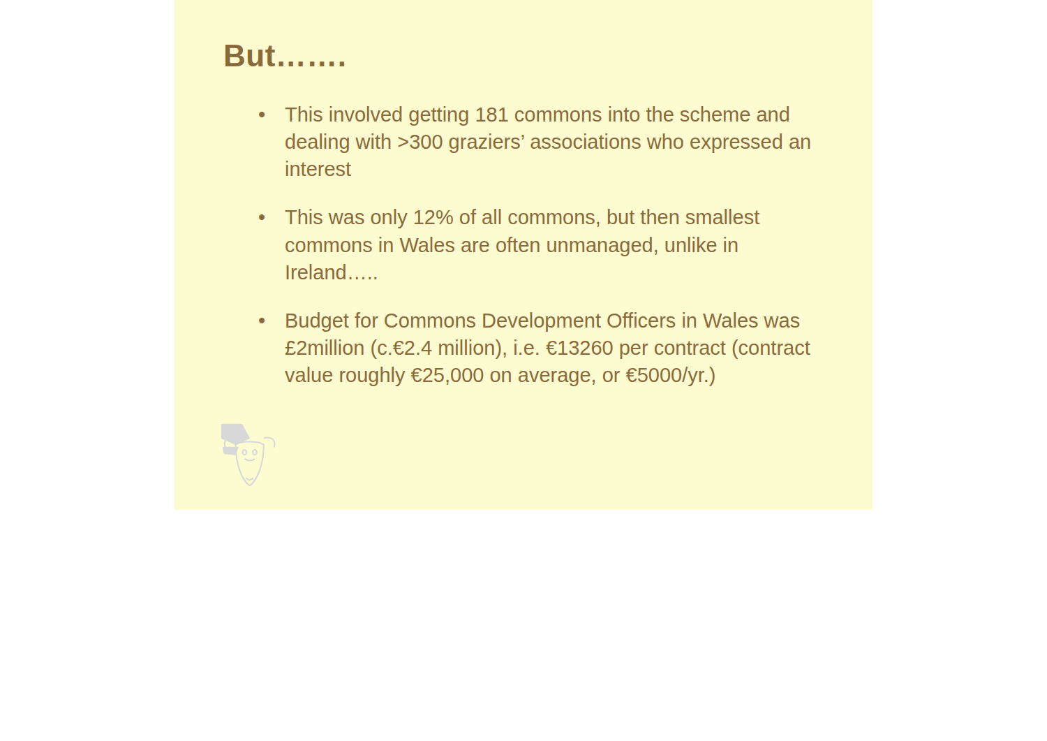But…….
This involved getting 181 commons into the scheme and dealing with >300 graziers’ associations who expressed an interest
This was only 12% of all commons, but then smallest commons in Wales are often unmanaged, unlike in Ireland…..
Budget for Commons Development Officers in Wales was £2million (c.€2.4 million), i.e. €13260 per contract (contract value roughly €25,000 on average, or €5000/yr.)